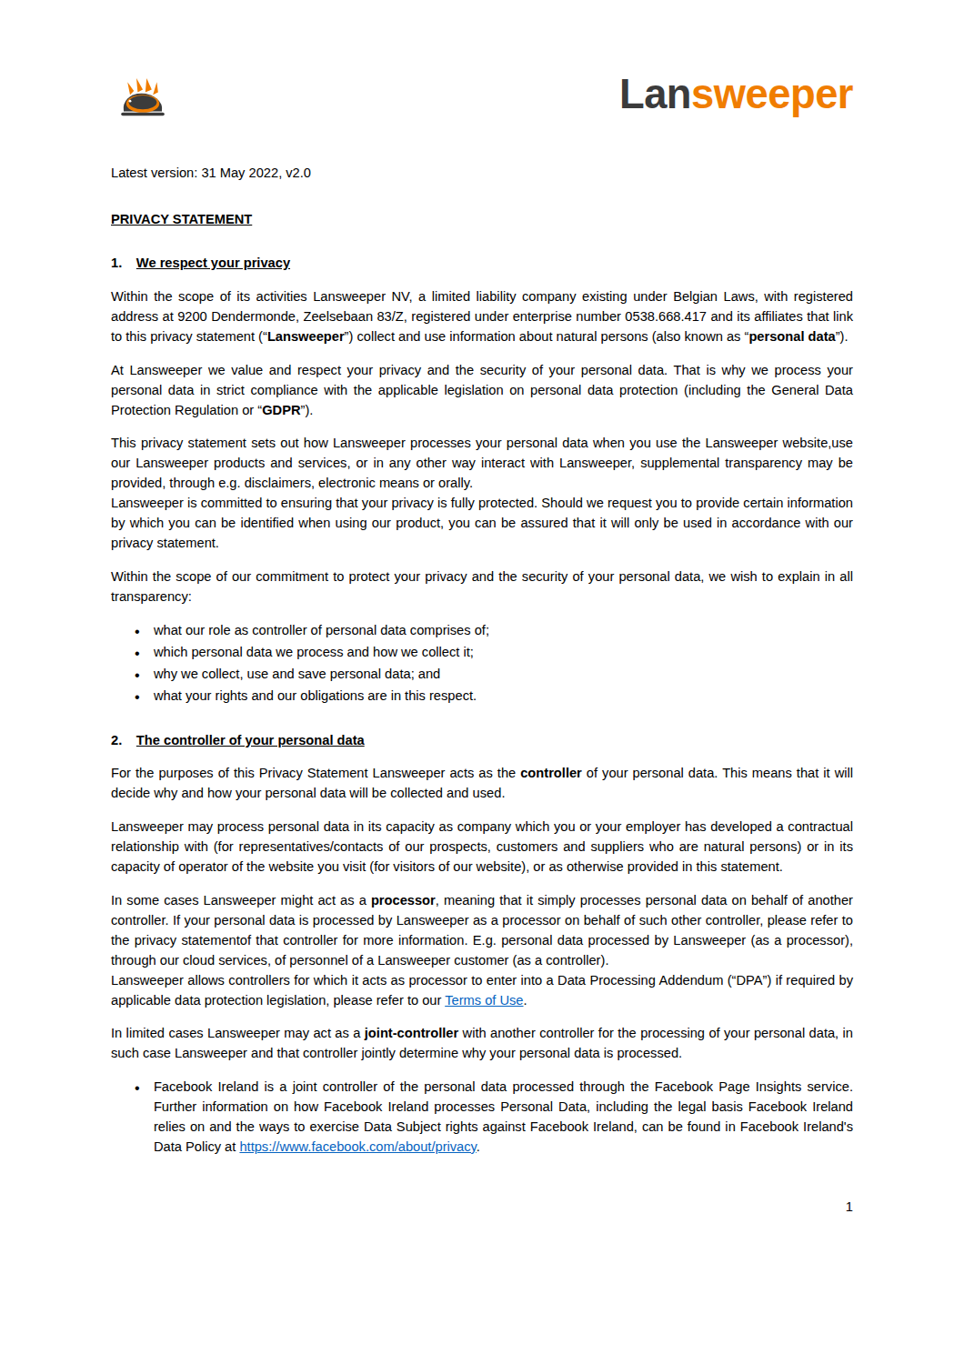Lan sweeper
Latest version: 31 May 2022, v2.0
PRIVACY STATEMENT
1. We respect your privacy
Within the scope of its activities Lansweeper NV, a limited liability company existing under Belgian Laws, with registered address at 9200 Dendermonde, Zeelsebaan 83/Z, registered under enterprise number 0538.668.417 and its affiliates that link to this privacy statement (“Lansweeper”) collect and use information about natural persons (also known as “personal data”).
At Lansweeper we value and respect your privacy and the security of your personal data. That is why we process your personal data in strict compliance with the applicable legislation on personal data protection (including the General Data Protection Regulation or “GDPR”).
This privacy statement sets out how Lansweeper processes your personal data when you use the Lansweeper website,use our Lansweeper products and services, or in any other way interact with Lansweeper, supplemental transparency may be provided, through e.g. disclaimers, electronic means or orally.
Lansweeper is committed to ensuring that your privacy is fully protected. Should we request you to provide certain information by which you can be identified when using our product, you can be assured that it will only be used in accordance with our privacy statement.
Within the scope of our commitment to protect your privacy and the security of your personal data, we wish to explain in all transparency:
what our role as controller of personal data comprises of;
which personal data we process and how we collect it;
why we collect, use and save personal data; and
what your rights and our obligations are in this respect.
2. The controller of your personal data
For the purposes of this Privacy Statement Lansweeper acts as the controller of your personal data. This means that it will decide why and how your personal data will be collected and used.
Lansweeper may process personal data in its capacity as company which you or your employer has developed a contractual relationship with (for representatives/contacts of our prospects, customers and suppliers who are natural persons) or in its capacity of operator of the website you visit (for visitors of our website), or as otherwise provided in this statement.
In some cases Lansweeper might act as a processor, meaning that it simply processes personal data on behalf of another controller. If your personal data is processed by Lansweeper as a processor on behalf of such other controller, please refer to the privacy statementof that controller for more information. E.g. personal data processed by Lansweeper (as a processor), through our cloud services, of personnel of a Lansweeper customer (as a controller).
Lansweeper allows controllers for which it acts as processor to enter into a Data Processing Addendum (“DPA”) if required by applicable data protection legislation, please refer to our Terms of Use.
In limited cases Lansweeper may act as a joint-controller with another controller for the processing of your personal data, in such case Lansweeper and that controller jointly determine why your personal data is processed.
Facebook Ireland is a joint controller of the personal data processed through the Facebook Page Insights service. Further information on how Facebook Ireland processes Personal Data, including the legal basis Facebook Ireland relies on and the ways to exercise Data Subject rights against Facebook Ireland, can be found in Facebook Ireland's Data Policy at https://www.facebook.com/about/privacy.
1